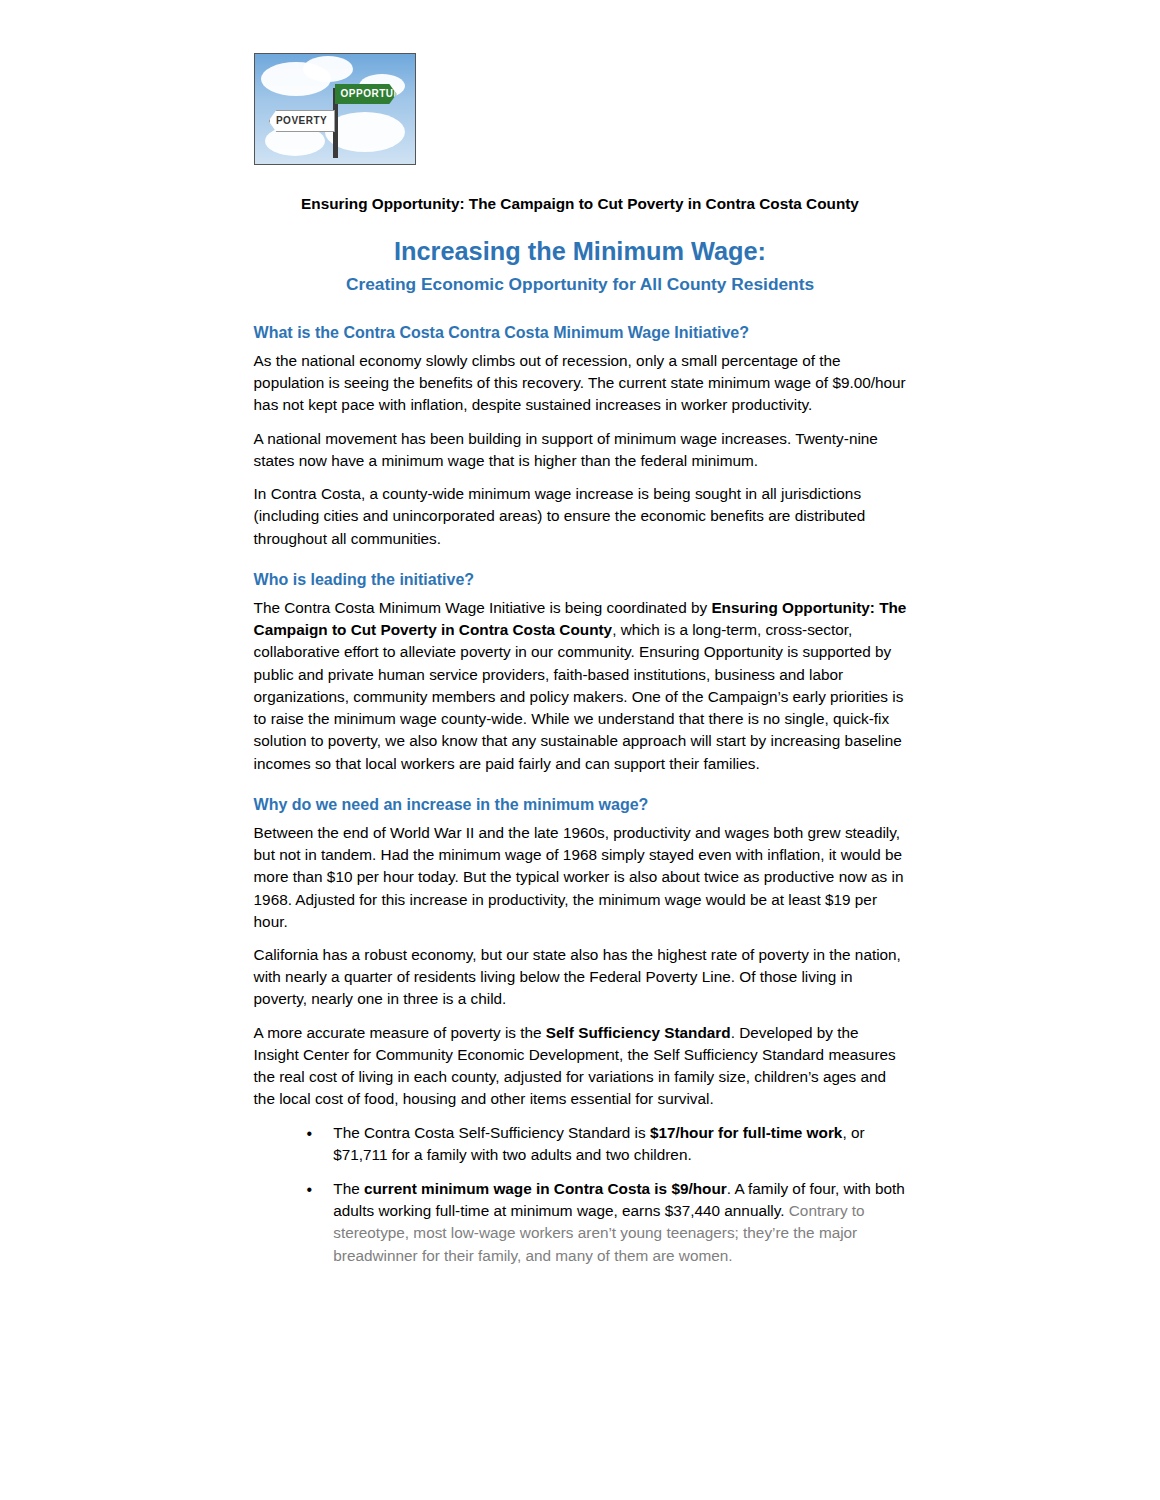OPPORTUNITY
POVERTY
Ensuring Opportunity: The Campaign to Cut Poverty in Contra Costa County
Increasing the Minimum Wage:
Creating Economic Opportunity for All County Residents
What is the Contra Costa Contra Costa Minimum Wage Initiative?
As the national economy slowly climbs out of recession, only a small percentage of the population is seeing the benefits of this recovery. The current state minimum wage of $9.00/hour has not kept pace with inflation, despite sustained increases in worker productivity.
A national movement has been building in support of minimum wage increases. Twenty-nine states now have a minimum wage that is higher than the federal minimum.
In Contra Costa, a county-wide minimum wage increase is being sought in all jurisdictions (including cities and unincorporated areas) to ensure the economic benefits are distributed throughout all communities.
Who is leading the initiative?
The Contra Costa Minimum Wage Initiative is being coordinated by Ensuring Opportunity: The Campaign to Cut Poverty in Contra Costa County, which is a long-term, cross-sector, collaborative effort to alleviate poverty in our community. Ensuring Opportunity is supported by public and private human service providers, faith-based institutions, business and labor organizations, community members and policy makers. One of the Campaign’s early priorities is to raise the minimum wage county-wide. While we understand that there is no single, quick-fix solution to poverty, we also know that any sustainable approach will start by increasing baseline incomes so that local workers are paid fairly and can support their families.
Why do we need an increase in the minimum wage?
Between the end of World War II and the late 1960s, productivity and wages both grew steadily, but not in tandem. Had the minimum wage of 1968 simply stayed even with inflation, it would be more than $10 per hour today. But the typical worker is also about twice as productive now as in 1968. Adjusted for this increase in productivity, the minimum wage would be at least $19 per hour.
California has a robust economy, but our state also has the highest rate of poverty in the nation, with nearly a quarter of residents living below the Federal Poverty Line. Of those living in poverty, nearly one in three is a child.
A more accurate measure of poverty is the Self Sufficiency Standard. Developed by the Insight Center for Community Economic Development, the Self Sufficiency Standard measures the real cost of living in each county, adjusted for variations in family size, children’s ages and the local cost of food, housing and other items essential for survival.
The Contra Costa Self-Sufficiency Standard is $17/hour for full-time work, or $71,711 for a family with two adults and two children.
The current minimum wage in Contra Costa is $9/hour. A family of four, with both adults working full-time at minimum wage, earns $37,440 annually. Contrary to stereotype, most low-wage workers aren’t young teenagers; they’re the major breadwinner for their family, and many of them are women.